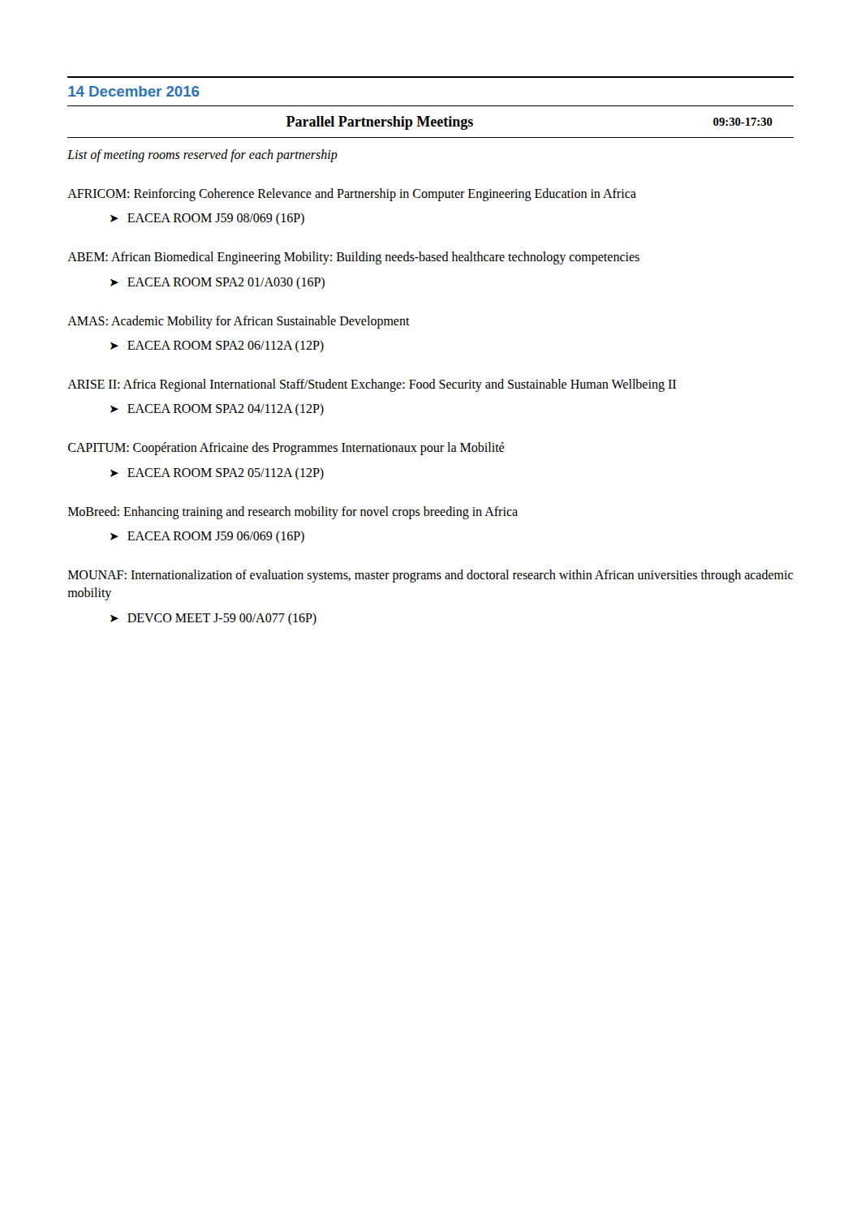14 December 2016
| Parallel Partnership Meetings | 09:30-17:30 |
List of meeting rooms reserved for each partnership
AFRICOM: Reinforcing Coherence Relevance and Partnership in Computer Engineering Education in Africa
EACEA ROOM J59 08/069 (16P)
ABEM: African Biomedical Engineering Mobility: Building needs-based healthcare technology competencies
EACEA ROOM SPA2 01/A030 (16P)
AMAS: Academic Mobility for African Sustainable Development
EACEA ROOM SPA2 06/112A (12P)
ARISE II: Africa Regional International Staff/Student Exchange: Food Security and Sustainable Human Wellbeing II
EACEA ROOM SPA2 04/112A (12P)
CAPITUM: Coopération Africaine des Programmes Internationaux pour la Mobilité
EACEA ROOM SPA2 05/112A (12P)
MoBreed: Enhancing training and research mobility for novel crops breeding in Africa
EACEA ROOM J59 06/069 (16P)
MOUNAF: Internationalization of evaluation systems, master programs and doctoral research within African universities through academic mobility
DEVCO MEET J-59 00/A077 (16P)